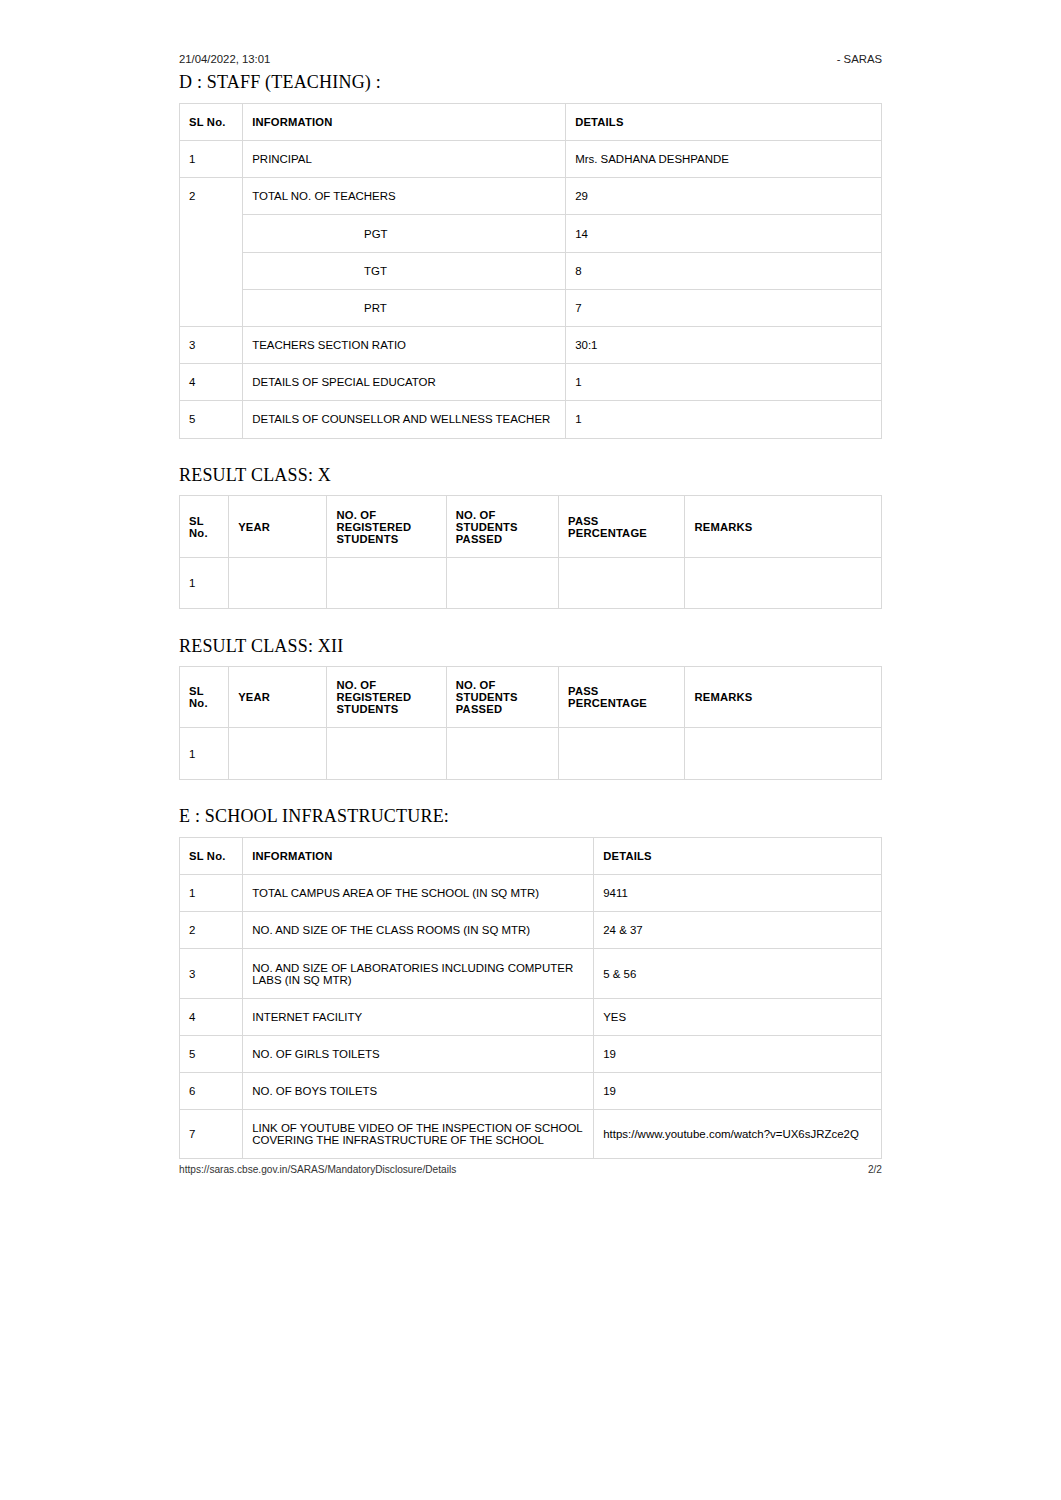21/04/2022, 13:01 - SARAS
D : STAFF (TEACHING) :
| SL No. | INFORMATION | DETAILS |
| --- | --- | --- |
| 1 | PRINCIPAL | Mrs. SADHANA DESHPANDE |
| 2 | TOTAL NO. OF TEACHERS | 29 |
| | PGT | 14 |
| | TGT | 8 |
| | PRT | 7 |
| 3 | TEACHERS SECTION RATIO | 30:1 |
| 4 | DETAILS OF SPECIAL EDUCATOR | 1 |
| 5 | DETAILS OF COUNSELLOR AND WELLNESS TEACHER | 1 |
RESULT CLASS: X
| SL No. | YEAR | NO. OF REGISTERED STUDENTS | NO. OF STUDENTS PASSED | PASS PERCENTAGE | REMARKS |
| --- | --- | --- | --- | --- | --- |
| 1 | | | | | |
RESULT CLASS: XII
| SL No. | YEAR | NO. OF REGISTERED STUDENTS | NO. OF STUDENTS PASSED | PASS PERCENTAGE | REMARKS |
| --- | --- | --- | --- | --- | --- |
| 1 | | | | | |
E : SCHOOL INFRASTRUCTURE:
| SL No. | INFORMATION | DETAILS |
| --- | --- | --- |
| 1 | TOTAL CAMPUS AREA OF THE SCHOOL (IN SQ MTR) | 9411 |
| 2 | NO. AND SIZE OF THE CLASS ROOMS (IN SQ MTR) | 24 & 37 |
| 3 | NO. AND SIZE OF LABORATORIES INCLUDING COMPUTER LABS (IN SQ MTR) | 5 & 56 |
| 4 | INTERNET FACILITY | YES |
| 5 | NO. OF GIRLS TOILETS | 19 |
| 6 | NO. OF BOYS TOILETS | 19 |
| 7 | LINK OF YOUTUBE VIDEO OF THE INSPECTION OF SCHOOL COVERING THE INFRASTRUCTURE OF THE SCHOOL | https://www.youtube.com/watch?v=UX6sJRZce2Q |
https://saras.cbse.gov.in/SARAS/MandatoryDisclosure/Details 2/2